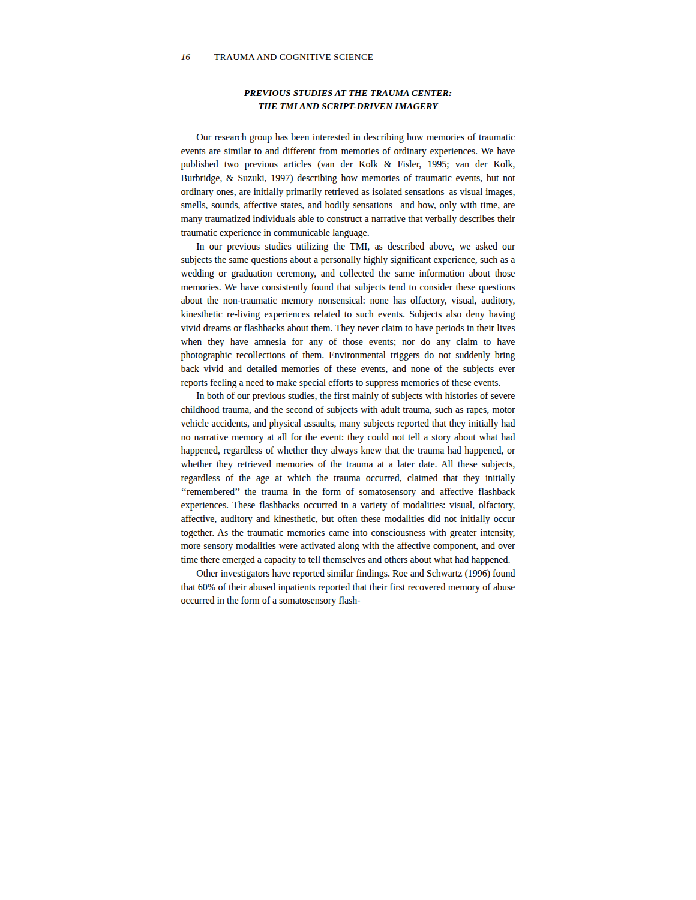16 TRAUMA AND COGNITIVE SCIENCE
PREVIOUS STUDIES AT THE TRAUMA CENTER:
THE TMI AND SCRIPT-DRIVEN IMAGERY
Our research group has been interested in describing how memories of traumatic events are similar to and different from memories of ordinary experiences. We have published two previous articles (van der Kolk & Fisler, 1995; van der Kolk, Burbridge, & Suzuki, 1997) describing how memories of traumatic events, but not ordinary ones, are initially primarily retrieved as isolated sensations–as visual images, smells, sounds, affective states, and bodily sensations– and how, only with time, are many traumatized individuals able to construct a narrative that verbally describes their traumatic experience in communicable language.
In our previous studies utilizing the TMI, as described above, we asked our subjects the same questions about a personally highly significant experience, such as a wedding or graduation ceremony, and collected the same information about those memories. We have consistently found that subjects tend to consider these questions about the non-traumatic memory nonsensical: none has olfactory, visual, auditory, kinesthetic re-living experiences related to such events. Subjects also deny having vivid dreams or flashbacks about them. They never claim to have periods in their lives when they have amnesia for any of those events; nor do any claim to have photographic recollections of them. Environmental triggers do not suddenly bring back vivid and detailed memories of these events, and none of the subjects ever reports feeling a need to make special efforts to suppress memories of these events.
In both of our previous studies, the first mainly of subjects with histories of severe childhood trauma, and the second of subjects with adult trauma, such as rapes, motor vehicle accidents, and physical assaults, many subjects reported that they initially had no narrative memory at all for the event: they could not tell a story about what had happened, regardless of whether they always knew that the trauma had happened, or whether they retrieved memories of the trauma at a later date. All these subjects, regardless of the age at which the trauma occurred, claimed that they initially ‘‘remembered’’ the trauma in the form of somatosensory and affective flashback experiences. These flashbacks occurred in a variety of modalities: visual, olfactory, affective, auditory and kinesthetic, but often these modalities did not initially occur together. As the traumatic memories came into consciousness with greater intensity, more sensory modalities were activated along with the affective component, and over time there emerged a capacity to tell themselves and others about what had happened.
Other investigators have reported similar findings. Roe and Schwartz (1996) found that 60% of their abused inpatients reported that their first recovered memory of abuse occurred in the form of a somatosensory flash-